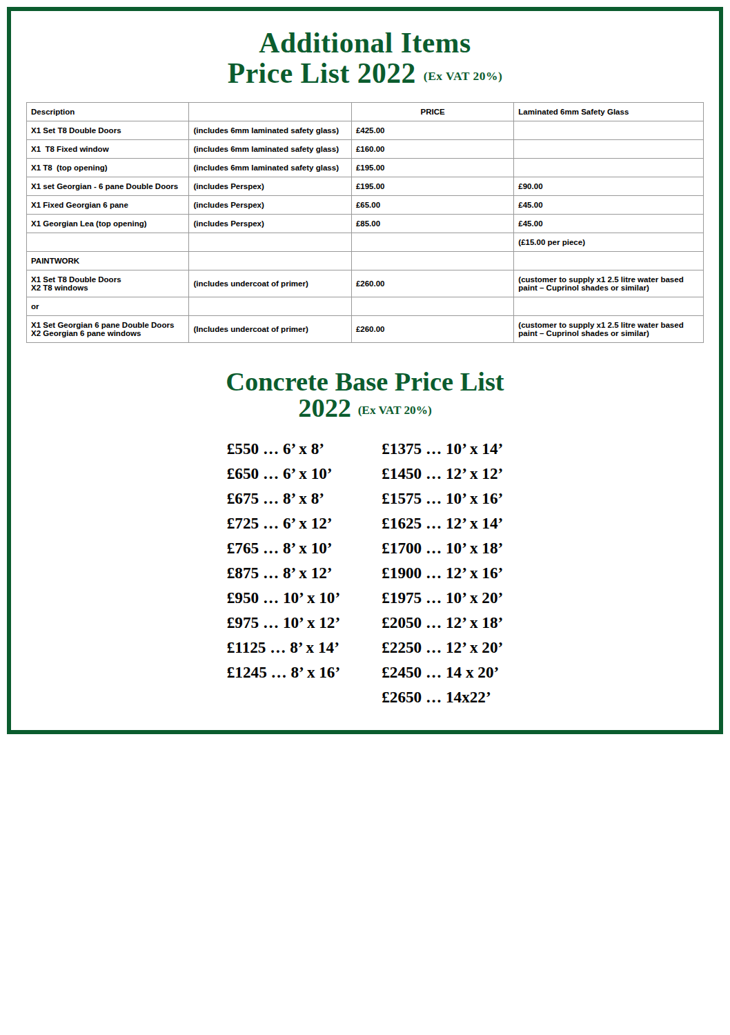Additional Items
Price List 2022 (Ex VAT 20%)
| Description | | PRICE | Laminated 6mm Safety Glass |
| --- | --- | --- | --- |
| X1 Set T8 Double Doors | (includes 6mm laminated safety glass) | £425.00 | |
| X1 T8 Fixed window | (includes 6mm laminated safety glass) | £160.00 | |
| X1 T8 (top opening) | (includes 6mm laminated safety glass) | £195.00 | |
| X1 set Georgian - 6 pane Double Doors | (includes Perspex) | £195.00 | £90.00 |
| X1 Fixed Georgian 6 pane | (includes Perspex) | £65.00 | £45.00 |
| X1 Georgian Lea (top opening) | (includes Perspex) | £85.00 | £45.00 |
| | | | (£15.00 per piece) |
| PAINTWORK | | | |
| X1 Set T8 Double Doors X2 T8 windows | (includes undercoat of primer) | £260.00 | (customer to supply x1 2.5 litre water based paint – Cuprinol shades or similar) |
| or | | | |
| X1 Set Georgian 6 pane Double Doors X2 Georgian 6 pane windows | (Includes undercoat of primer) | £260.00 | (customer to supply x1 2.5 litre water based paint – Cuprinol shades or similar) |
Concrete Base Price List
2022 (Ex VAT 20%)
£550 … 6’ x 8’
£650 … 6’ x 10’
£675 … 8’ x 8’
£725 … 6’ x 12’
£765 … 8’ x 10’
£875 … 8’ x 12’
£950 … 10’ x 10’
£975 … 10’ x 12’
£1125 … 8’ x 14’
£1245 … 8’ x 16’
£1375 … 10’ x 14’
£1450 … 12’ x 12’
£1575 … 10’ x 16’
£1625 … 12’ x 14’
£1700 … 10’ x 18’
£1900 … 12’ x 16’
£1975 … 10’ x 20’
£2050 … 12’ x 18’
£2250 … 12’ x 20’
£2450 … 14 x 20’
£2650 … 14x22’